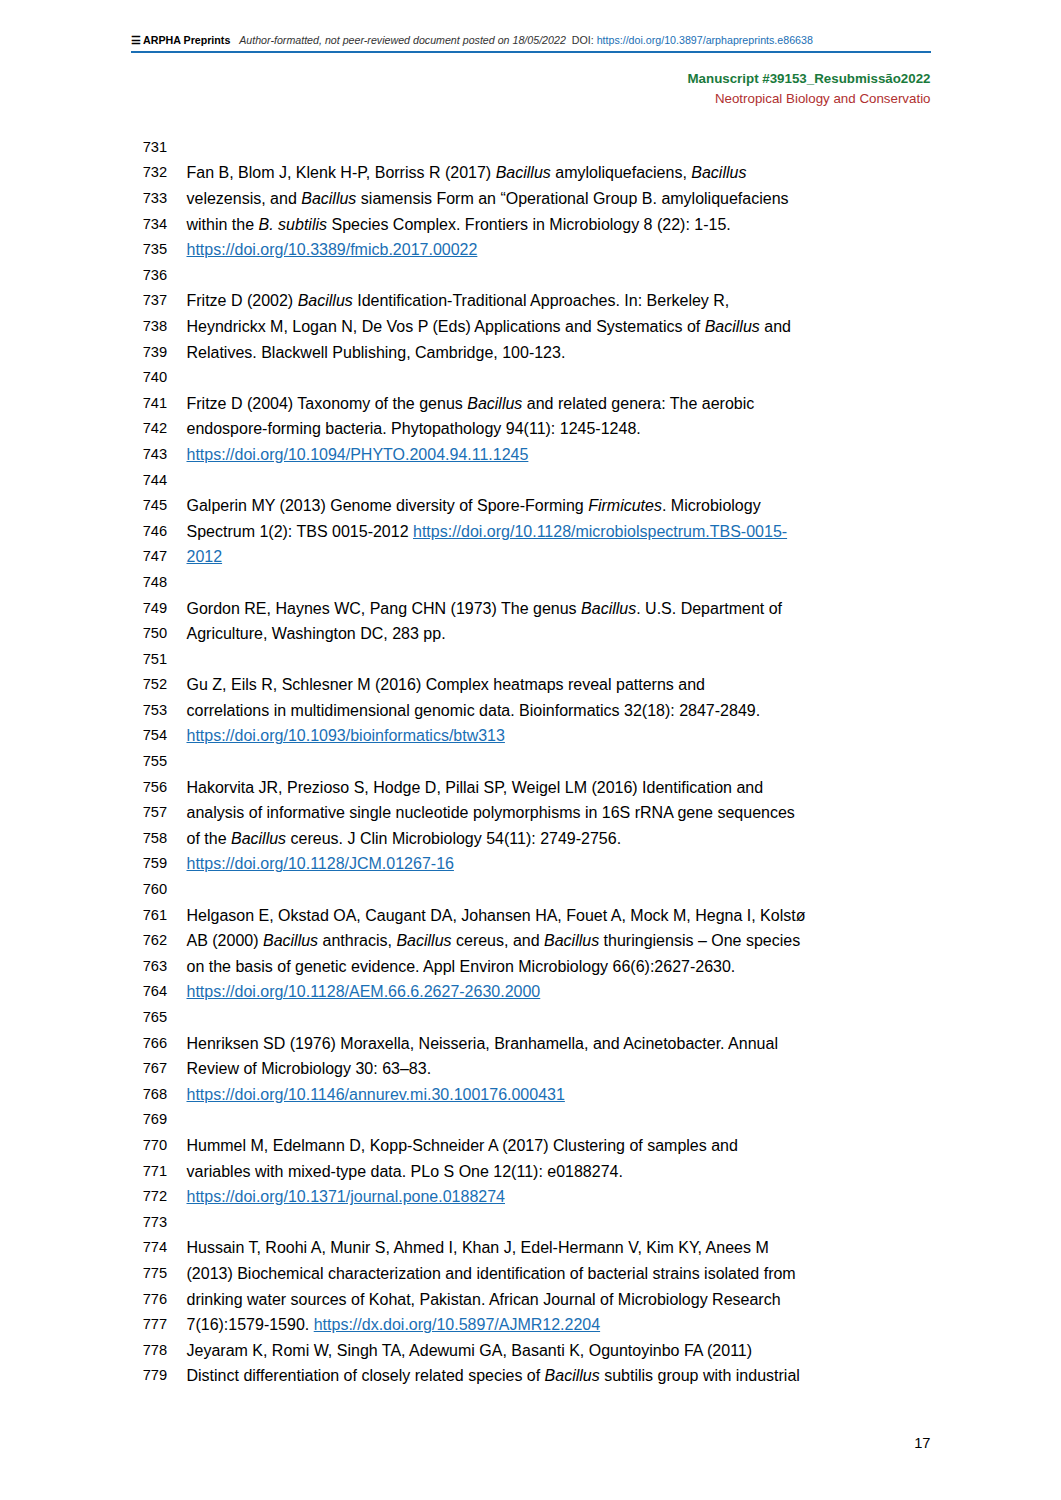☰ ARPHA Preprints Author-formatted, not peer-reviewed document posted on 18/05/2022 DOI: https://doi.org/10.3897/arphapreprints.e86638
Manuscript #39153_Resubmissão2022
Neotropical Biology and Conservatio
Fan B, Blom J, Klenk H-P, Borriss R (2017) Bacillus amyloliquefaciens, Bacillus
velezensis, and Bacillus siamensis Form an “Operational Group B. amyloliquefaciens
within the B. subtilis Species Complex. Frontiers in Microbiology 8 (22): 1-15.
https://doi.org/10.3389/fmicb.2017.00022
Fritze D (2002) Bacillus Identification-Traditional Approaches. In: Berkeley R,
Heyndrickx M, Logan N, De Vos P (Eds) Applications and Systematics of Bacillus and
Relatives. Blackwell Publishing, Cambridge, 100-123.
Fritze D (2004) Taxonomy of the genus Bacillus and related genera: The aerobic
endospore-forming bacteria. Phytopathology 94(11): 1245-1248.
https://doi.org/10.1094/PHYTO.2004.94.11.1245
Galperin MY (2013) Genome diversity of Spore-Forming Firmicutes. Microbiology
Spectrum 1(2): TBS 0015-2012 https://doi.org/10.1128/microbiolspectrum.TBS-0015-
2012
Gordon RE, Haynes WC, Pang CHN (1973) The genus Bacillus. U.S. Department of
Agriculture, Washington DC, 283 pp.
Gu Z, Eils R, Schlesner M (2016) Complex heatmaps reveal patterns and
correlations in multidimensional genomic data. Bioinformatics 32(18): 2847-2849.
https://doi.org/10.1093/bioinformatics/btw313
Hakorvita JR, Prezioso S, Hodge D, Pillai SP, Weigel LM (2016) Identification and
analysis of informative single nucleotide polymorphisms in 16S rRNA gene sequences
of the Bacillus cereus. J Clin Microbiology 54(11): 2749-2756.
https://doi.org/10.1128/JCM.01267-16
Helgason E, Okstad OA, Caugant DA, Johansen HA, Fouet A, Mock M, Hegna I, Kolstø
AB (2000) Bacillus anthracis, Bacillus cereus, and Bacillus thuringiensis – One species
on the basis of genetic evidence. Appl Environ Microbiology 66(6):2627-2630.
https://doi.org/10.1128/AEM.66.6.2627-2630.2000
Henriksen SD (1976) Moraxella, Neisseria, Branhamella, and Acinetobacter. Annual
Review of Microbiology 30: 63–83.
https://doi.org/10.1146/annurev.mi.30.100176.000431
Hummel M, Edelmann D, Kopp-Schneider A (2017) Clustering of samples and
variables with mixed-type data. PLo S One 12(11): e0188274.
https://doi.org/10.1371/journal.pone.0188274
Hussain T, Roohi A, Munir S, Ahmed I, Khan J, Edel-Hermann V, Kim KY, Anees M
(2013) Biochemical characterization and identification of bacterial strains isolated from
drinking water sources of Kohat, Pakistan. African Journal of Microbiology Research
7(16):1579-1590. https://dx.doi.org/10.5897/AJMR12.2204
Jeyaram K, Romi W, Singh TA, Adewumi GA, Basanti K, Oguntoyinbo FA (2011)
Distinct differentiation of closely related species of Bacillus subtilis group with industrial
17